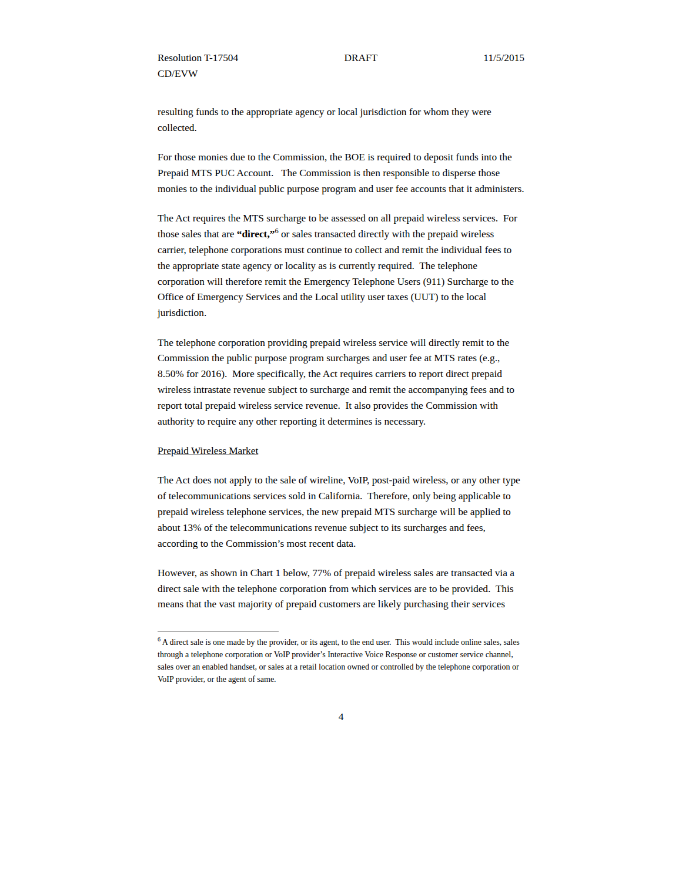Resolution T-17504
DRAFT
11/5/2015
CD/EVW
resulting funds to the appropriate agency or local jurisdiction for whom they were collected.
For those monies due to the Commission, the BOE is required to deposit funds into the Prepaid MTS PUC Account. The Commission is then responsible to disperse those monies to the individual public purpose program and user fee accounts that it administers.
The Act requires the MTS surcharge to be assessed on all prepaid wireless services. For those sales that are “direct,”6 or sales transacted directly with the prepaid wireless carrier, telephone corporations must continue to collect and remit the individual fees to the appropriate state agency or locality as is currently required. The telephone corporation will therefore remit the Emergency Telephone Users (911) Surcharge to the Office of Emergency Services and the Local utility user taxes (UUT) to the local jurisdiction.
The telephone corporation providing prepaid wireless service will directly remit to the Commission the public purpose program surcharges and user fee at MTS rates (e.g., 8.50% for 2016). More specifically, the Act requires carriers to report direct prepaid wireless intrastate revenue subject to surcharge and remit the accompanying fees and to report total prepaid wireless service revenue. It also provides the Commission with authority to require any other reporting it determines is necessary.
Prepaid Wireless Market
The Act does not apply to the sale of wireline, VoIP, post-paid wireless, or any other type of telecommunications services sold in California. Therefore, only being applicable to prepaid wireless telephone services, the new prepaid MTS surcharge will be applied to about 13% of the telecommunications revenue subject to its surcharges and fees, according to the Commission’s most recent data.
However, as shown in Chart 1 below, 77% of prepaid wireless sales are transacted via a direct sale with the telephone corporation from which services are to be provided. This means that the vast majority of prepaid customers are likely purchasing their services
6 A direct sale is one made by the provider, or its agent, to the end user. This would include online sales, sales through a telephone corporation or VoIP provider’s Interactive Voice Response or customer service channel, sales over an enabled handset, or sales at a retail location owned or controlled by the telephone corporation or VoIP provider, or the agent of same.
4